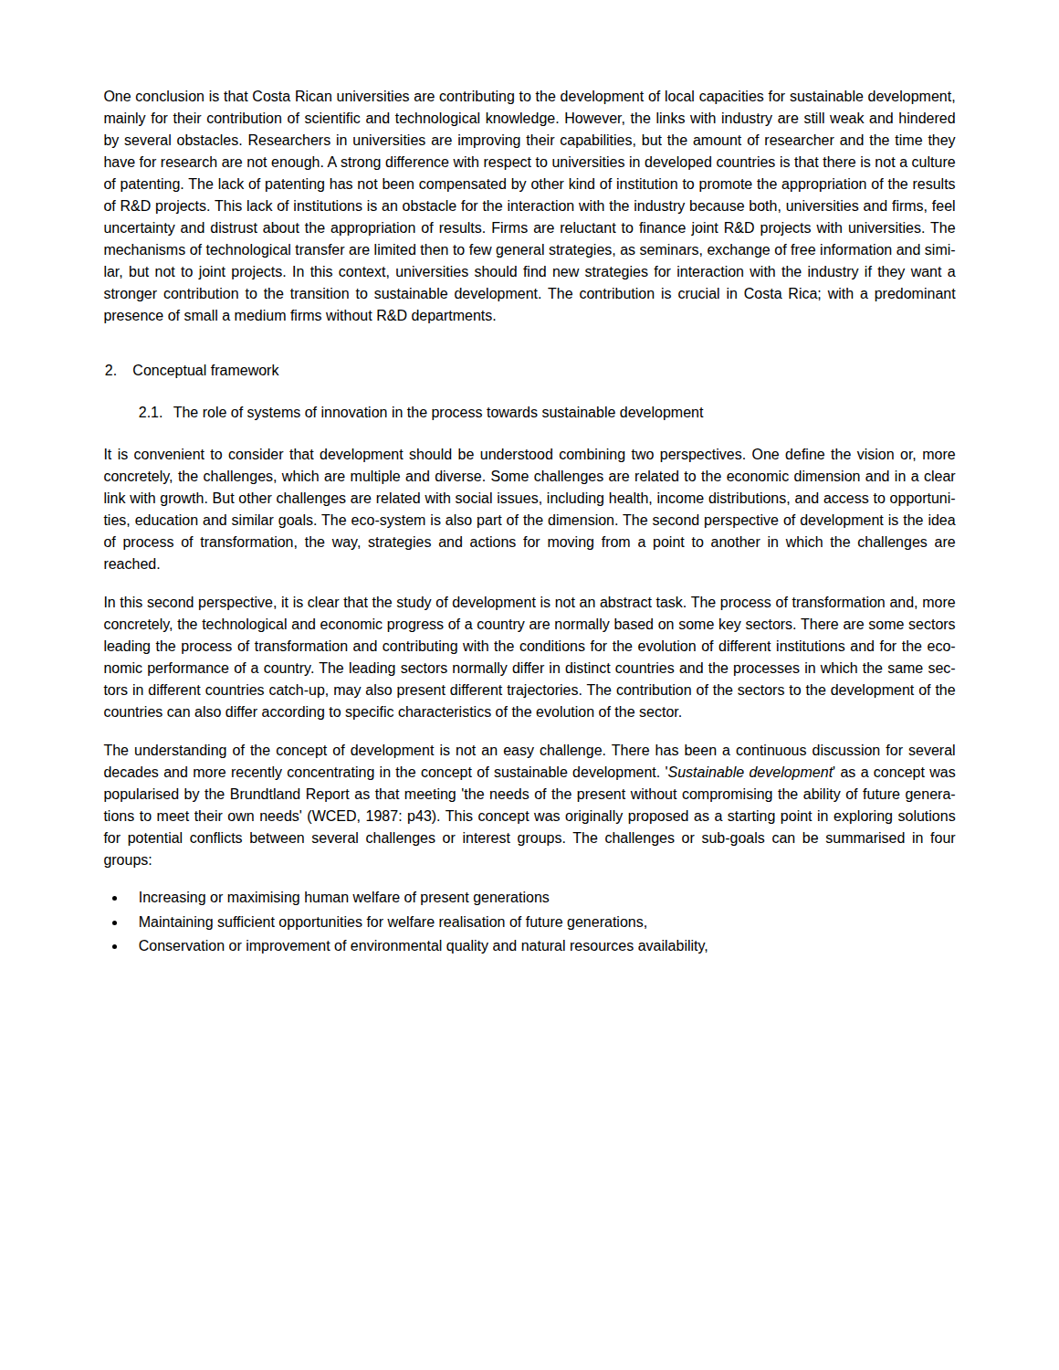One conclusion is that Costa Rican universities are contributing to the development of local capacities for sustainable development, mainly for their contribution of scientific and technological knowledge. However, the links with industry are still weak and hindered by several obstacles. Researchers in universities are improving their capabilities, but the amount of researcher and the time they have for research are not enough. A strong difference with respect to universities in developed countries is that there is not a culture of patenting. The lack of patenting has not been compensated by other kind of institution to promote the appropriation of the results of R&D projects. This lack of institutions is an obstacle for the interaction with the industry because both, universities and firms, feel uncertainty and distrust about the appropriation of results. Firms are reluctant to finance joint R&D projects with universities. The mechanisms of technological transfer are limited then to few general strategies, as seminars, exchange of free information and similar, but not to joint projects. In this context, universities should find new strategies for interaction with the industry if they want a stronger contribution to the transition to sustainable development. The contribution is crucial in Costa Rica; with a predominant presence of small a medium firms without R&D departments.
Conceptual framework
The role of systems of innovation in the process towards sustainable development
It is convenient to consider that development should be understood combining two perspectives. One define the vision or, more concretely, the challenges, which are multiple and diverse. Some challenges are related to the economic dimension and in a clear link with growth. But other challenges are related with social issues, including health, income distributions, and access to opportunities, education and similar goals. The eco-system is also part of the dimension. The second perspective of development is the idea of process of transformation, the way, strategies and actions for moving from a point to another in which the challenges are reached.
In this second perspective, it is clear that the study of development is not an abstract task. The process of transformation and, more concretely, the technological and economic progress of a country are normally based on some key sectors. There are some sectors leading the process of transformation and contributing with the conditions for the evolution of different institutions and for the economic performance of a country. The leading sectors normally differ in distinct countries and the processes in which the same sectors in different countries catch-up, may also present different trajectories. The contribution of the sectors to the development of the countries can also differ according to specific characteristics of the evolution of the sector.
The understanding of the concept of development is not an easy challenge. There has been a continuous discussion for several decades and more recently concentrating in the concept of sustainable development. 'Sustainable development' as a concept was popularised by the Brundtland Report as that meeting 'the needs of the present without compromising the ability of future generations to meet their own needs' (WCED, 1987: p43). This concept was originally proposed as a starting point in exploring solutions for potential conflicts between several challenges or interest groups. The challenges or sub-goals can be summarised in four groups:
Increasing or maximising human welfare of present generations
Maintaining sufficient opportunities for welfare realisation of future generations,
Conservation or improvement of environmental quality and natural resources availability,